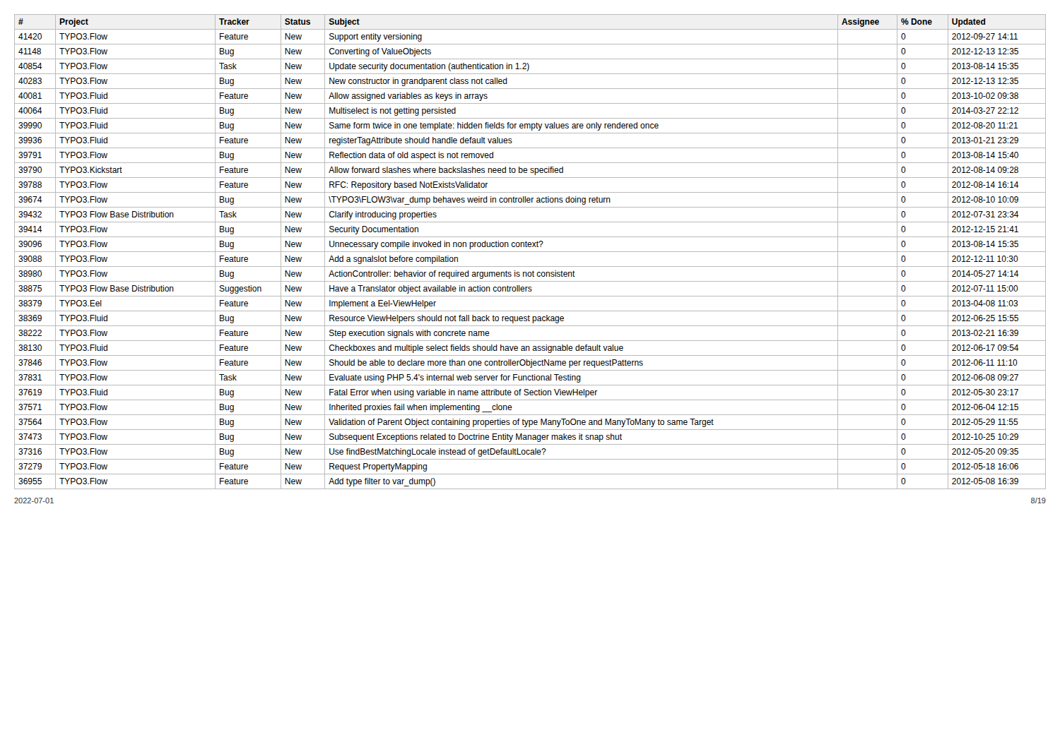| # | Project | Tracker | Status | Subject | Assignee | % Done | Updated |
| --- | --- | --- | --- | --- | --- | --- | --- |
| 41420 | TYPO3.Flow | Feature | New | Support entity versioning | | 0 | 2012-09-27 14:11 |
| 41148 | TYPO3.Flow | Bug | New | Converting of ValueObjects | | 0 | 2012-12-13 12:35 |
| 40854 | TYPO3.Flow | Task | New | Update security documentation (authentication in 1.2) | | 0 | 2013-08-14 15:35 |
| 40283 | TYPO3.Flow | Bug | New | New constructor in grandparent class not called | | 0 | 2012-12-13 12:35 |
| 40081 | TYPO3.Fluid | Feature | New | Allow assigned variables as keys in arrays | | 0 | 2013-10-02 09:38 |
| 40064 | TYPO3.Fluid | Bug | New | Multiselect is not getting persisted | | 0 | 2014-03-27 22:12 |
| 39990 | TYPO3.Fluid | Bug | New | Same form twice in one template: hidden fields for empty values are only rendered once | | 0 | 2012-08-20 11:21 |
| 39936 | TYPO3.Fluid | Feature | New | registerTagAttribute should handle default values | | 0 | 2013-01-21 23:29 |
| 39791 | TYPO3.Flow | Bug | New | Reflection data of old aspect is not removed | | 0 | 2013-08-14 15:40 |
| 39790 | TYPO3.Kickstart | Feature | New | Allow forward slashes where backslashes need to be specified | | 0 | 2012-08-14 09:28 |
| 39788 | TYPO3.Flow | Feature | New | RFC: Repository based NotExistsValidator | | 0 | 2012-08-14 16:14 |
| 39674 | TYPO3.Flow | Bug | New | \TYPO3\FLOW3\var_dump behaves weird in controller actions doing return | | 0 | 2012-08-10 10:09 |
| 39432 | TYPO3 Flow Base Distribution | Task | New | Clarify introducing properties | | 0 | 2012-07-31 23:34 |
| 39414 | TYPO3.Flow | Bug | New | Security Documentation | | 0 | 2012-12-15 21:41 |
| 39096 | TYPO3.Flow | Bug | New | Unnecessary compile invoked in non production context? | | 0 | 2013-08-14 15:35 |
| 39088 | TYPO3.Flow | Feature | New | Add a sgnalslot before compilation | | 0 | 2012-12-11 10:30 |
| 38980 | TYPO3.Flow | Bug | New | ActionController: behavior of required arguments is not consistent | | 0 | 2014-05-27 14:14 |
| 38875 | TYPO3 Flow Base Distribution | Suggestion | New | Have a Translator object available in action controllers | | 0 | 2012-07-11 15:00 |
| 38379 | TYPO3.Eel | Feature | New | Implement a Eel-ViewHelper | | 0 | 2013-04-08 11:03 |
| 38369 | TYPO3.Fluid | Bug | New | Resource ViewHelpers should not fall back to request package | | 0 | 2012-06-25 15:55 |
| 38222 | TYPO3.Flow | Feature | New | Step execution signals with concrete name | | 0 | 2013-02-21 16:39 |
| 38130 | TYPO3.Fluid | Feature | New | Checkboxes and multiple select fields should have an assignable default value | | 0 | 2012-06-17 09:54 |
| 37846 | TYPO3.Flow | Feature | New | Should be able to declare more than one controllerObjectName per requestPatterns | | 0 | 2012-06-11 11:10 |
| 37831 | TYPO3.Flow | Task | New | Evaluate using PHP 5.4's internal web server for Functional Testing | | 0 | 2012-06-08 09:27 |
| 37619 | TYPO3.Fluid | Bug | New | Fatal Error when using variable in name attribute of Section ViewHelper | | 0 | 2012-05-30 23:17 |
| 37571 | TYPO3.Flow | Bug | New | Inherited proxies fail when implementing __clone | | 0 | 2012-06-04 12:15 |
| 37564 | TYPO3.Flow | Bug | New | Validation of Parent Object containing properties of type ManyToOne and ManyToMany to same Target | | 0 | 2012-05-29 11:55 |
| 37473 | TYPO3.Flow | Bug | New | Subsequent Exceptions related to Doctrine Entity Manager makes it snap shut | | 0 | 2012-10-25 10:29 |
| 37316 | TYPO3.Flow | Bug | New | Use findBestMatchingLocale instead of getDefaultLocale? | | 0 | 2012-05-20 09:35 |
| 37279 | TYPO3.Flow | Feature | New | Request PropertyMapping | | 0 | 2012-05-18 16:06 |
| 36955 | TYPO3.Flow | Feature | New | Add type filter to var_dump() | | 0 | 2012-05-08 16:39 |
2022-07-01 8/19